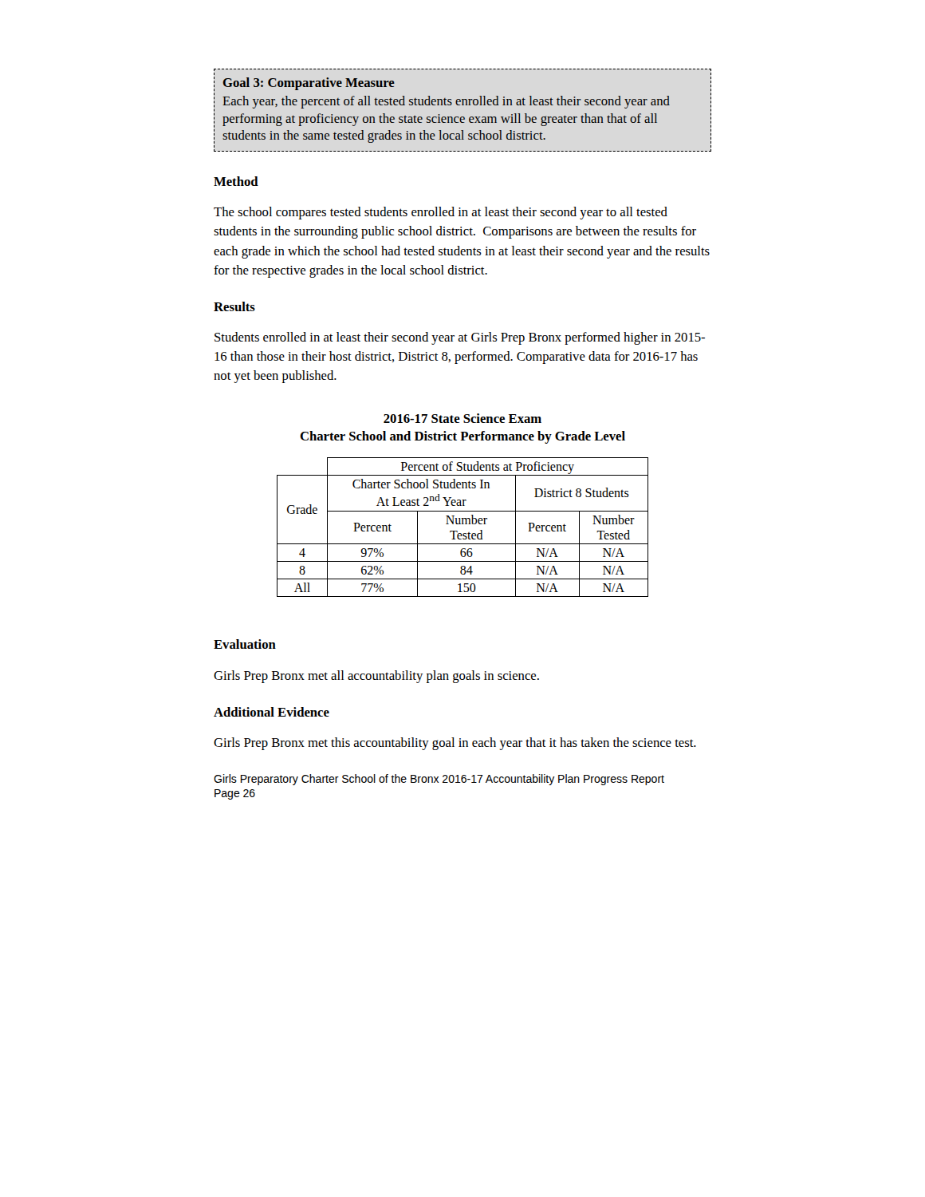Goal 3: Comparative Measure
Each year, the percent of all tested students enrolled in at least their second year and performing at proficiency on the state science exam will be greater than that of all students in the same tested grades in the local school district.
Method
The school compares tested students enrolled in at least their second year to all tested students in the surrounding public school district. Comparisons are between the results for each grade in which the school had tested students in at least their second year and the results for the respective grades in the local school district.
Results
Students enrolled in at least their second year at Girls Prep Bronx performed higher in 2015-16 than those in their host district, District 8, performed. Comparative data for 2016-17 has not yet been published.
2016-17 State Science Exam
Charter School and District Performance by Grade Level
| | Percent of Students at Proficiency |
| Grade | Charter School Students In At Least 2 nd Year | District 8 Students |
| Percent | Number Tested | Percent | Number Tested |
| 4 | 97% | 66 | N/A | N/A |
| 8 | 62% | 84 | N/A | N/A |
| All | 77% | 150 | N/A | N/A |
Evaluation
Girls Prep Bronx met all accountability plan goals in science.
Additional Evidence
Girls Prep Bronx met this accountability goal in each year that it has taken the science test.
Girls Preparatory Charter School of the Bronx 2016-17 Accountability Plan Progress Report
Page 26